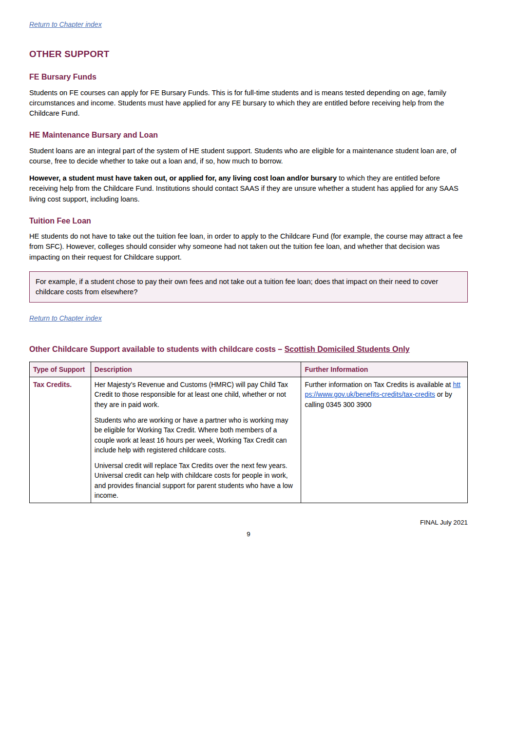Return to Chapter index
OTHER SUPPORT
FE Bursary Funds
Students on FE courses can apply for FE Bursary Funds. This is for full-time students and is means tested depending on age, family circumstances and income. Students must have applied for any FE bursary to which they are entitled before receiving help from the Childcare Fund.
HE Maintenance Bursary and Loan
Student loans are an integral part of the system of HE student support. Students who are eligible for a maintenance student loan are, of course, free to decide whether to take out a loan and, if so, how much to borrow.
However, a student must have taken out, or applied for, any living cost loan and/or bursary to which they are entitled before receiving help from the Childcare Fund. Institutions should contact SAAS if they are unsure whether a student has applied for any SAAS living cost support, including loans.
Tuition Fee Loan
HE students do not have to take out the tuition fee loan, in order to apply to the Childcare Fund (for example, the course may attract a fee from SFC). However, colleges should consider why someone had not taken out the tuition fee loan, and whether that decision was impacting on their request for Childcare support.
For example, if a student chose to pay their own fees and not take out a tuition fee loan; does that impact on their need to cover childcare costs from elsewhere?
Return to Chapter index
Other Childcare Support available to students with childcare costs – Scottish Domiciled Students Only
| Type of Support | Description | Further Information |
| --- | --- | --- |
| Tax Credits. | Her Majesty’s Revenue and Customs (HMRC) will pay Child Tax Credit to those responsible for at least one child, whether or not they are in paid work. Students who are working or have a partner who is working may be eligible for Working Tax Credit. Where both members of a couple work at least 16 hours per week, Working Tax Credit can include help with registered childcare costs. Universal credit will replace Tax Credits over the next few years. Universal credit can help with childcare costs for people in work, and provides financial support for parent students who have a low income. | Further information on Tax Credits is available at https://www.gov.uk/benefits-credits/tax-credits or by calling 0345 300 3900 |
FINAL July 2021
9